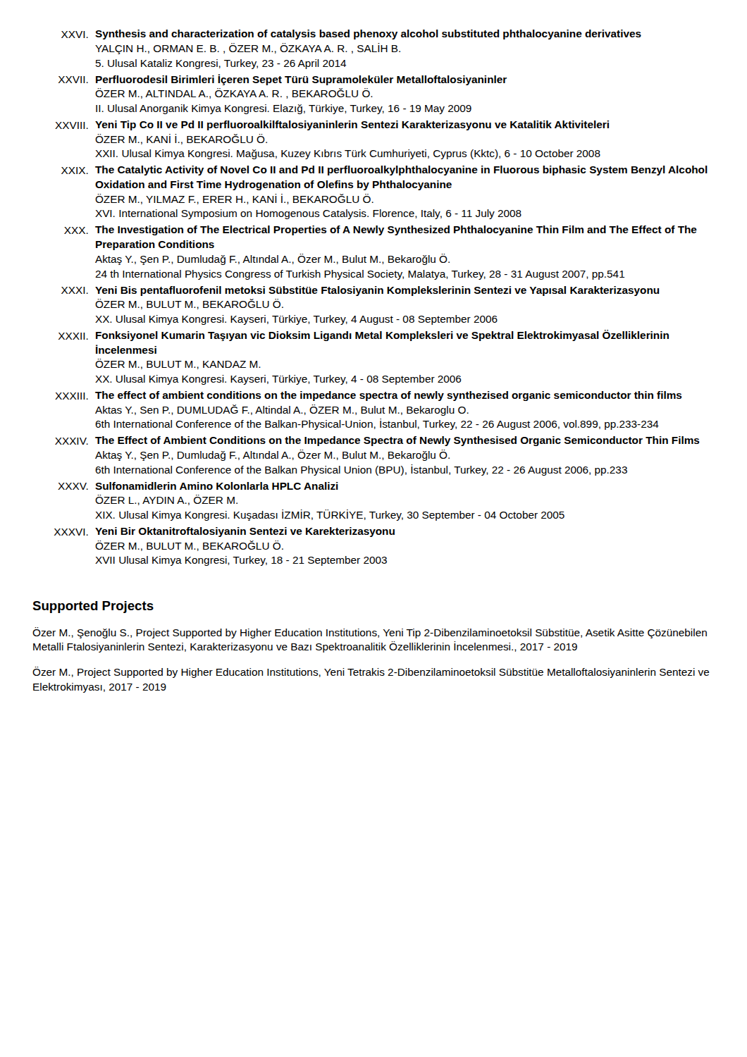XXVI.
Synthesis and characterization of catalysis based phenoxy alcohol substituted phthalocyanine derivatives
YALÇIN H., ORMAN E. B. , ÖZER M., ÖZKAYA A. R. , SALİH B.
5. Ulusal Kataliz Kongresi, Turkey, 23 - 26 April 2014
XXVII.
Perfluorodesil Birimleri İçeren Sepet Türü Supramoleküler Metalloftalosiyaninler
ÖZER M., ALTINDAL A., ÖZKAYA A. R. , BEKAROĞLU Ö.
II. Ulusal Anorganik Kimya Kongresi. Elazığ, Türkiye, Turkey, 16 - 19 May 2009
XXVIII.
Yeni Tip Co II ve Pd II perfluoroalkilftalosiyaninlerin Sentezi Karakterizasyonu ve Katalitik Aktiviteleri
ÖZER M., KANİ İ., BEKAROĞLU Ö.
XXII. Ulusal Kimya Kongresi. Mağusa, Kuzey Kıbrıs Türk Cumhuriyeti, Cyprus (Kktc), 6 - 10 October 2008
XXIX.
The Catalytic Activity of Novel Co II and Pd II perfluoroalkylphthalocyanine in Fluorous biphasic System Benzyl Alcohol Oxidation and First Time Hydrogenation of Olefins by Phthalocyanine
ÖZER M., YILMAZ F., ERER H., KANİ İ., BEKAROĞLU Ö.
XVI. International Symposium on Homogenous Catalysis. Florence, Italy, 6 - 11 July 2008
XXX.
The Investigation of The Electrical Properties of A Newly Synthesized Phthalocyanine Thin Film and The Effect of The Preparation Conditions
Aktaş Y., Şen P., Dumludağ F., Altındal A., Özer M., Bulut M., Bekaroğlu Ö.
24 th International Physics Congress of Turkish Physical Society, Malatya, Turkey, 28 - 31 August 2007, pp.541
XXXI.
Yeni Bis pentafluorofenil metoksi Sübstitüe Ftalosiyanin Komplekslerinin Sentezi ve Yapısal Karakterizasyonu
ÖZER M., BULUT M., BEKAROĞLU Ö.
XX. Ulusal Kimya Kongresi. Kayseri, Türkiye, Turkey, 4 August - 08 September 2006
XXXII.
Fonksiyonel Kumarin Taşıyan vic Dioksim Ligandı Metal Kompleksleri ve Spektral Elektrokimyasal Özelliklerinin İncelenmesi
ÖZER M., BULUT M., KANDAZ M.
XX. Ulusal Kimya Kongresi. Kayseri, Türkiye, Turkey, 4 - 08 September 2006
XXXIII.
The effect of ambient conditions on the impedance spectra of newly synthezised organic semiconductor thin films
Aktas Y., Sen P., DUMLUDAĞ F., Altindal A., ÖZER M., Bulut M., Bekaroglu O.
6th International Conference of the Balkan-Physical-Union, İstanbul, Turkey, 22 - 26 August 2006, vol.899, pp.233-234
XXXIV.
The Effect of Ambient Conditions on the Impedance Spectra of Newly Synthesised Organic Semiconductor Thin Films
Aktaş Y., Şen P., Dumludağ F., Altındal A., Özer M., Bulut M., Bekaroğlu Ö.
6th International Conference of the Balkan Physical Union (BPU), İstanbul, Turkey, 22 - 26 August 2006, pp.233
XXXV.
Sulfonamidlerin Amino Kolonlarla HPLC Analizi
ÖZER L., AYDIN A., ÖZER M.
XIX. Ulusal Kimya Kongresi. Kuşadası İZMİR, TÜRKİYE, Turkey, 30 September - 04 October 2005
XXXVI.
Yeni Bir Oktanitroftalosiyanin Sentezi ve Karekterizasyonu
ÖZER M., BULUT M., BEKAROĞLU Ö.
XVII Ulusal Kimya Kongresi, Turkey, 18 - 21 September 2003
Supported Projects
Özer M., Şenoğlu S., Project Supported by Higher Education Institutions, Yeni Tip 2-Dibenzilaminoetoksil Sübstitüe, Asetik Asitte Çözünebilen Metalli Ftalosiyaninlerin Sentezi, Karakterizasyonu ve Bazı Spektroanalitik Özelliklerinin İncelenmesi., 2017 - 2019
Özer M., Project Supported by Higher Education Institutions, Yeni Tetrakis 2-Dibenzilaminoetoksil Sübstitüe Metalloftalosiyaninlerin Sentezi ve Elektrokimyası, 2017 - 2019